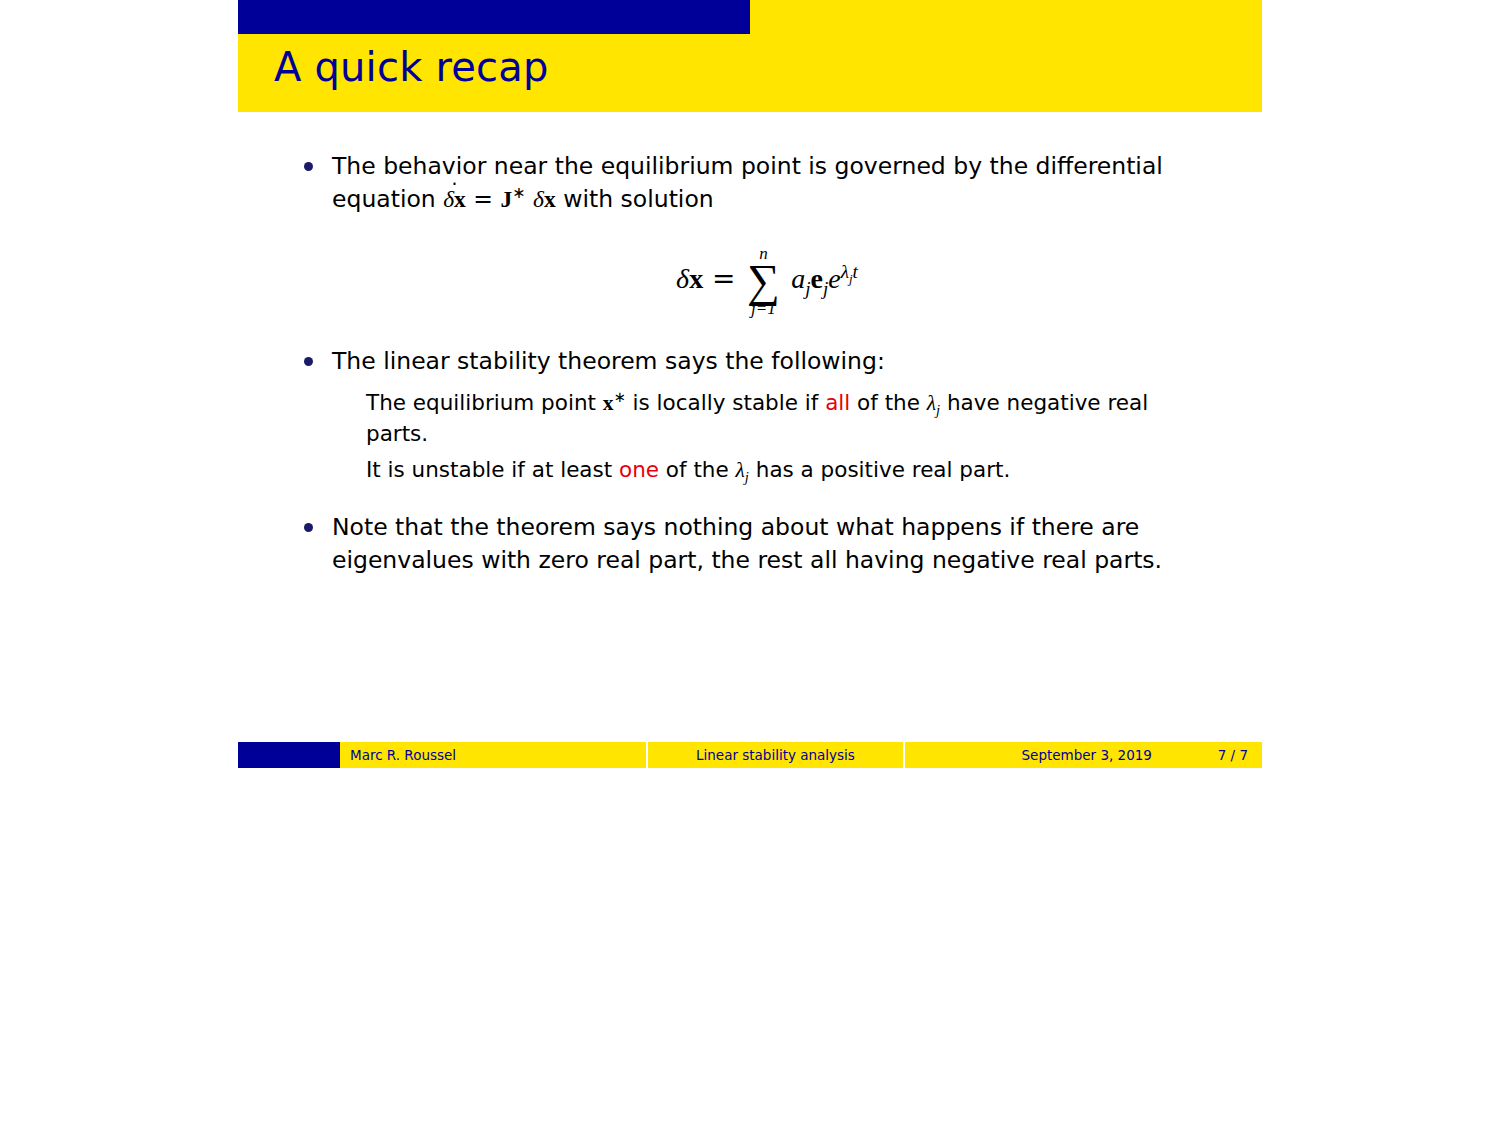A quick recap
The behavior near the equilibrium point is governed by the differential equation . δx = J∗ δx with solution
δx = n ∑ j=1 aj ejeλjt
The linear stability theorem says the following:
The equilibrium point x∗ is locally stable if all of the λj have negative real parts.
It is unstable if at least one of the λj has a positive real part.
Note that the theorem says nothing about what happens if there are eigenvalues with zero real part, the rest all having negative real parts.
Marc R. Roussel
Linear stability analysis
September 3, 2019
7 / 7